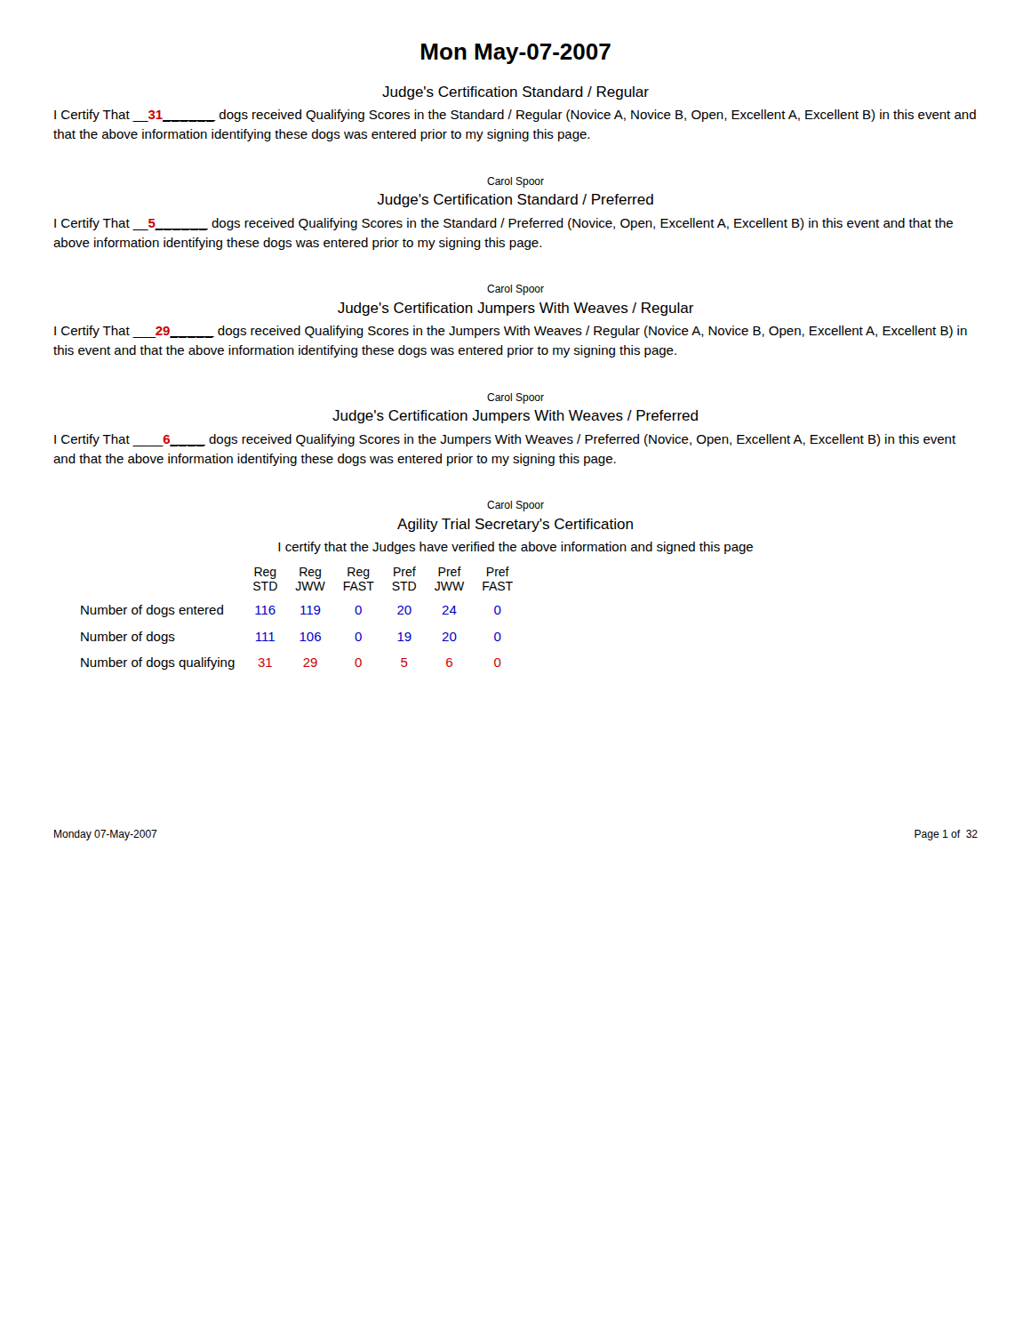Mon May-07-2007
Judge's Certification Standard / Regular
I Certify That __31______ dogs received Qualifying Scores in the Standard / Regular (Novice A, Novice B, Open, Excellent A, Excellent B) in this event and that the above information identifying these dogs was entered prior to my signing this page.
Carol Spoor
Judge's Certification Standard / Preferred
I Certify That __5______ dogs received Qualifying Scores in the Standard / Preferred (Novice, Open, Excellent A, Excellent B) in this event and that the above information identifying these dogs was entered prior to my signing this page.
Carol Spoor
Judge's Certification Jumpers With Weaves / Regular
I Certify That ___29_____ dogs received Qualifying Scores in the Jumpers With Weaves / Regular (Novice A, Novice B, Open, Excellent A, Excellent B) in this event and that the above information identifying these dogs was entered prior to my signing this page.
Carol Spoor
Judge's Certification Jumpers With Weaves / Preferred
I Certify That ____6____ dogs received Qualifying Scores in the Jumpers With Weaves / Preferred (Novice, Open, Excellent A, Excellent B) in this event and that the above information identifying these dogs was entered prior to my signing this page.
Carol Spoor
Agility Trial Secretary's Certification
I certify that the Judges have verified the above information and signed this page
| | Reg STD | Reg JWW | Reg FAST | Pref STD | Pref JWW | Pref FAST |
| Number of dogs entered | 116 | 119 | 0 | 20 | 24 | 0 |
| Number of dogs | 111 | 106 | 0 | 19 | 20 | 0 |
| Number of dogs qualifying | 31 | 29 | 0 | 5 | 6 | 0 |
Monday 07-May-2007 Page 1 of 32